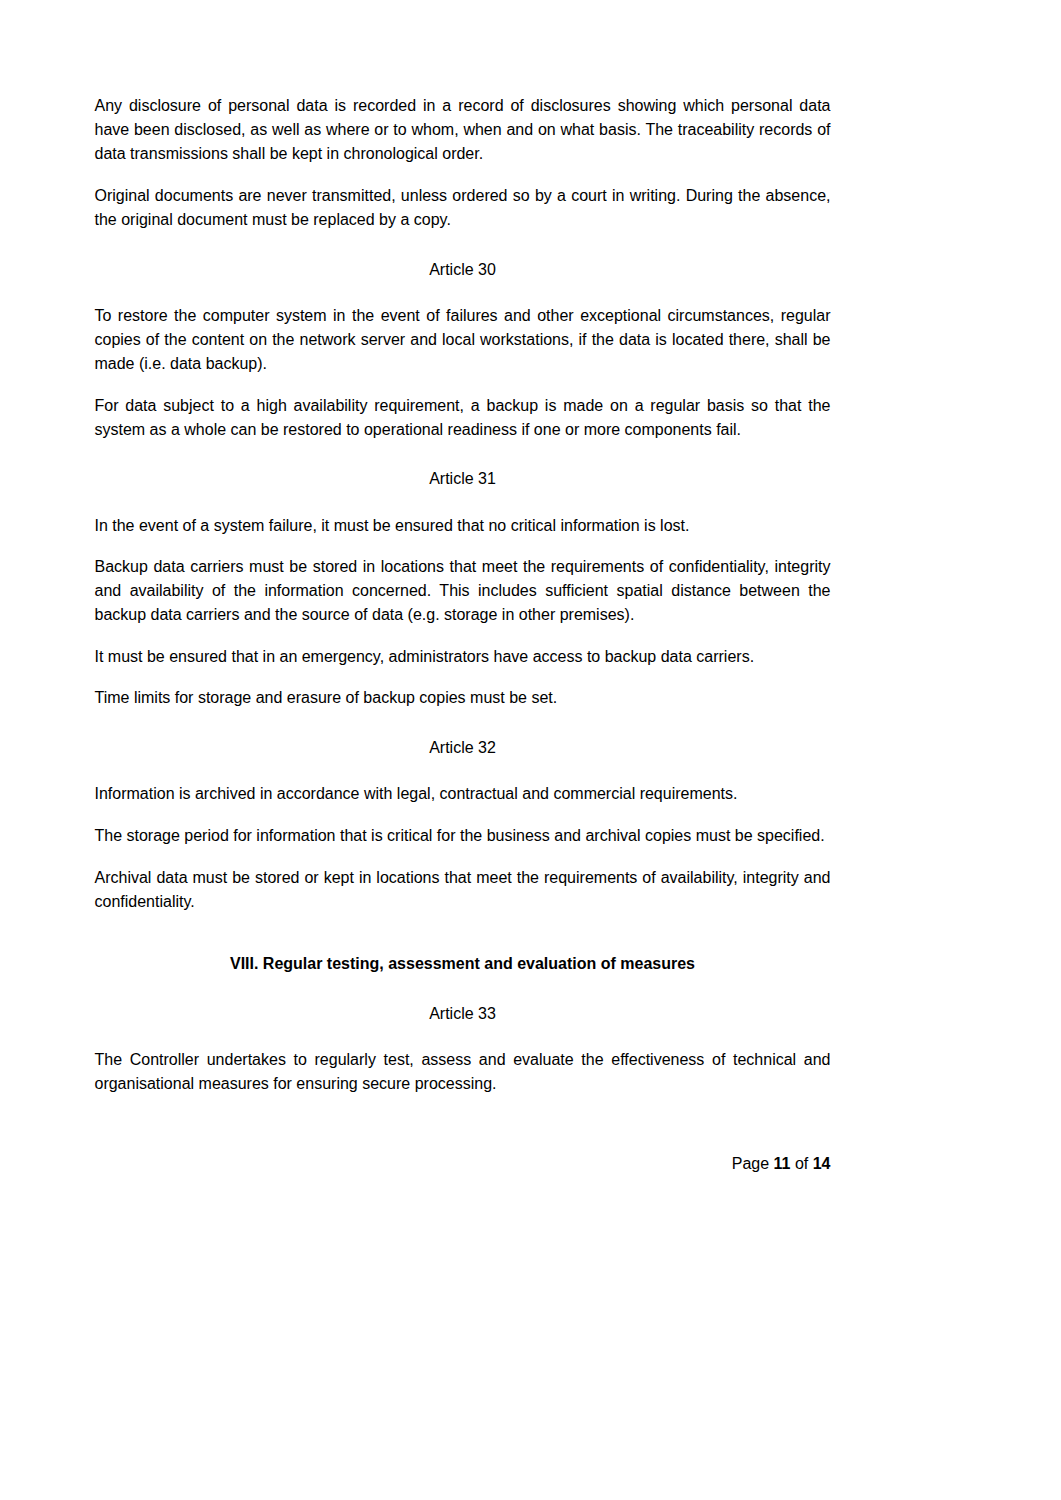Any disclosure of personal data is recorded in a record of disclosures showing which personal data have been disclosed, as well as where or to whom, when and on what basis. The traceability records of data transmissions shall be kept in chronological order.
Original documents are never transmitted, unless ordered so by a court in writing. During the absence, the original document must be replaced by a copy.
Article 30
To restore the computer system in the event of failures and other exceptional circumstances, regular copies of the content on the network server and local workstations, if the data is located there, shall be made (i.e. data backup).
For data subject to a high availability requirement, a backup is made on a regular basis so that the system as a whole can be restored to operational readiness if one or more components fail.
Article 31
In the event of a system failure, it must be ensured that no critical information is lost.
Backup data carriers must be stored in locations that meet the requirements of confidentiality, integrity and availability of the information concerned. This includes sufficient spatial distance between the backup data carriers and the source of data (e.g. storage in other premises).
It must be ensured that in an emergency, administrators have access to backup data carriers.
Time limits for storage and erasure of backup copies must be set.
Article 32
Information is archived in accordance with legal, contractual and commercial requirements.
The storage period for information that is critical for the business and archival copies must be specified.
Archival data must be stored or kept in locations that meet the requirements of availability, integrity and confidentiality.
VIII. Regular testing, assessment and evaluation of measures
Article 33
The Controller undertakes to regularly test, assess and evaluate the effectiveness of technical and organisational measures for ensuring secure processing.
Page 11 of 14